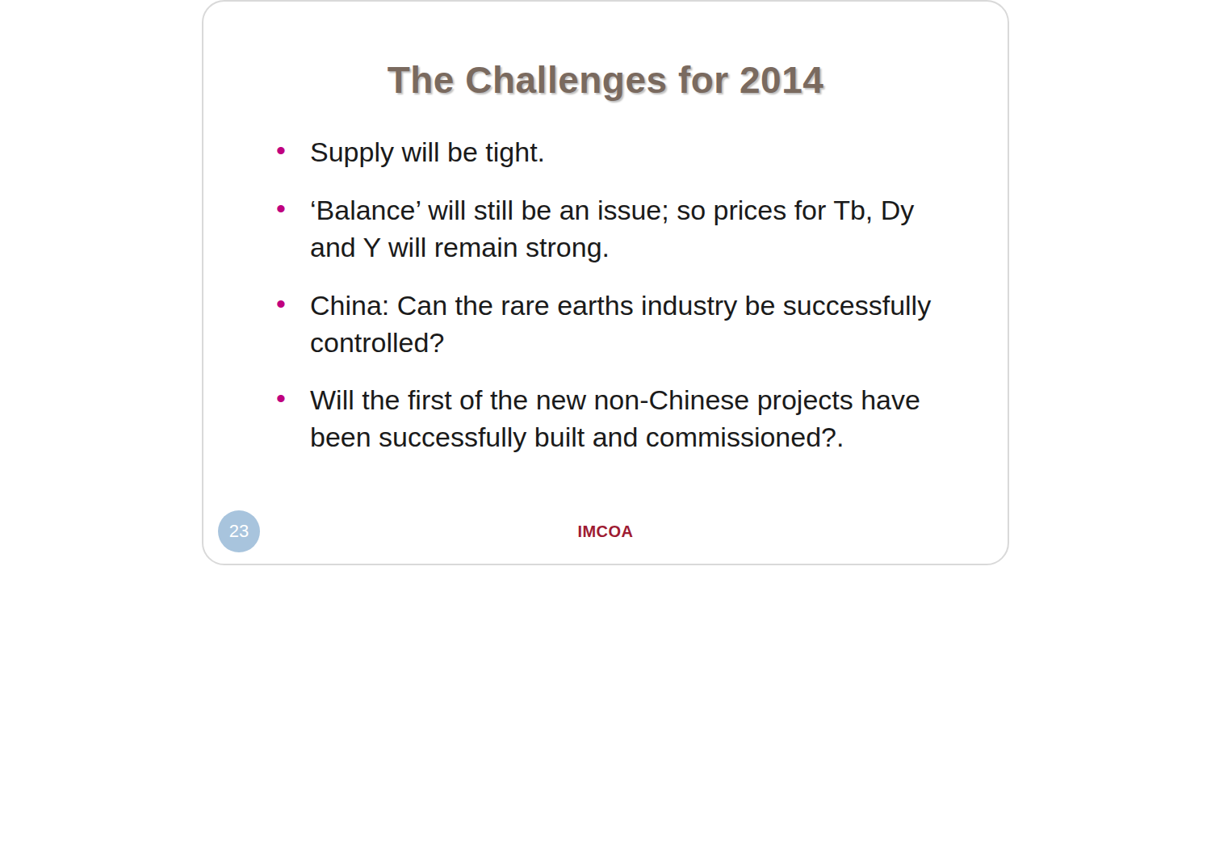The Challenges for 2014
Supply will be tight.
‘Balance’ will still be an issue; so prices for Tb, Dy and Y will remain strong.
China: Can the rare earths industry be successfully controlled?
Will the first of the new non-Chinese projects have been successfully built and commissioned?.
23
IMCOA